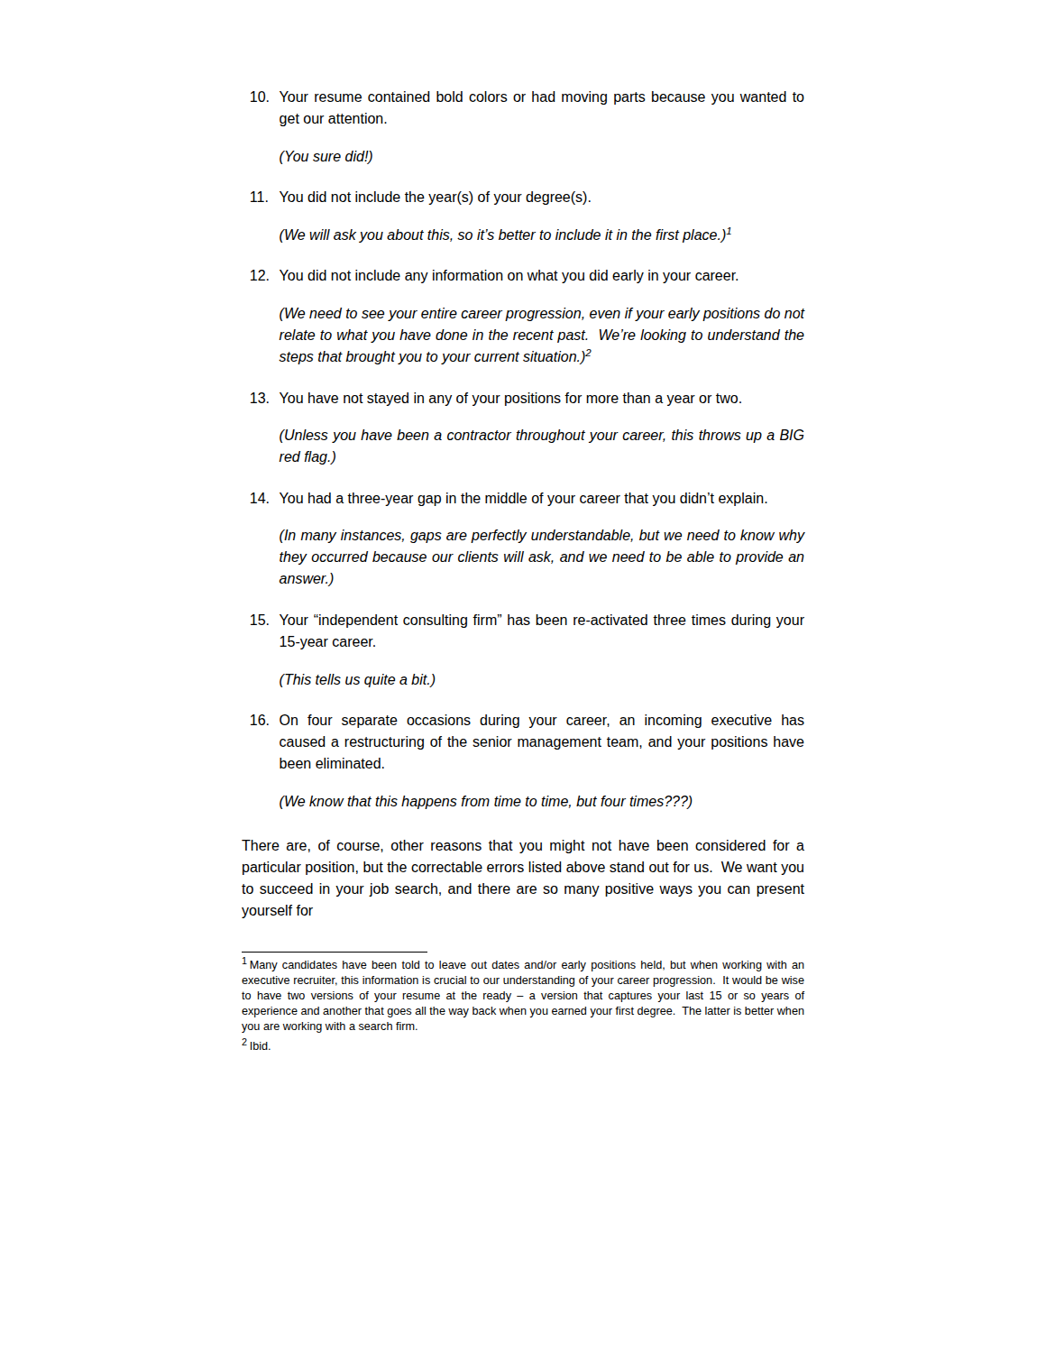10.
Your resume contained bold colors or had moving parts because you wanted to get our attention.
(You sure did!)
11.
You did not include the year(s) of your degree(s).
(We will ask you about this, so it’s better to include it in the first place.)1
12.
You did not include any information on what you did early in your career.
(We need to see your entire career progression, even if your early positions do not relate to what you have done in the recent past. We’re looking to understand the steps that brought you to your current situation.)2
13.
You have not stayed in any of your positions for more than a year or two.
(Unless you have been a contractor throughout your career, this throws up a BIG red flag.)
14.
You had a three-year gap in the middle of your career that you didn’t explain.
(In many instances, gaps are perfectly understandable, but we need to know why they occurred because our clients will ask, and we need to be able to provide an answer.)
15.
Your “independent consulting firm” has been re-activated three times during your 15-year career.
(This tells us quite a bit.)
16.
On four separate occasions during your career, an incoming executive has caused a restructuring of the senior management team, and your positions have been eliminated.
(We know that this happens from time to time, but four times???)
There are, of course, other reasons that you might not have been considered for a particular position, but the correctable errors listed above stand out for us. We want you to succeed in your job search, and there are so many positive ways you can present yourself for
1 Many candidates have been told to leave out dates and/or early positions held, but when working with an executive recruiter, this information is crucial to our understanding of your career progression. It would be wise to have two versions of your resume at the ready – a version that captures your last 15 or so years of experience and another that goes all the way back when you earned your first degree. The latter is better when you are working with a search firm.
2 Ibid.